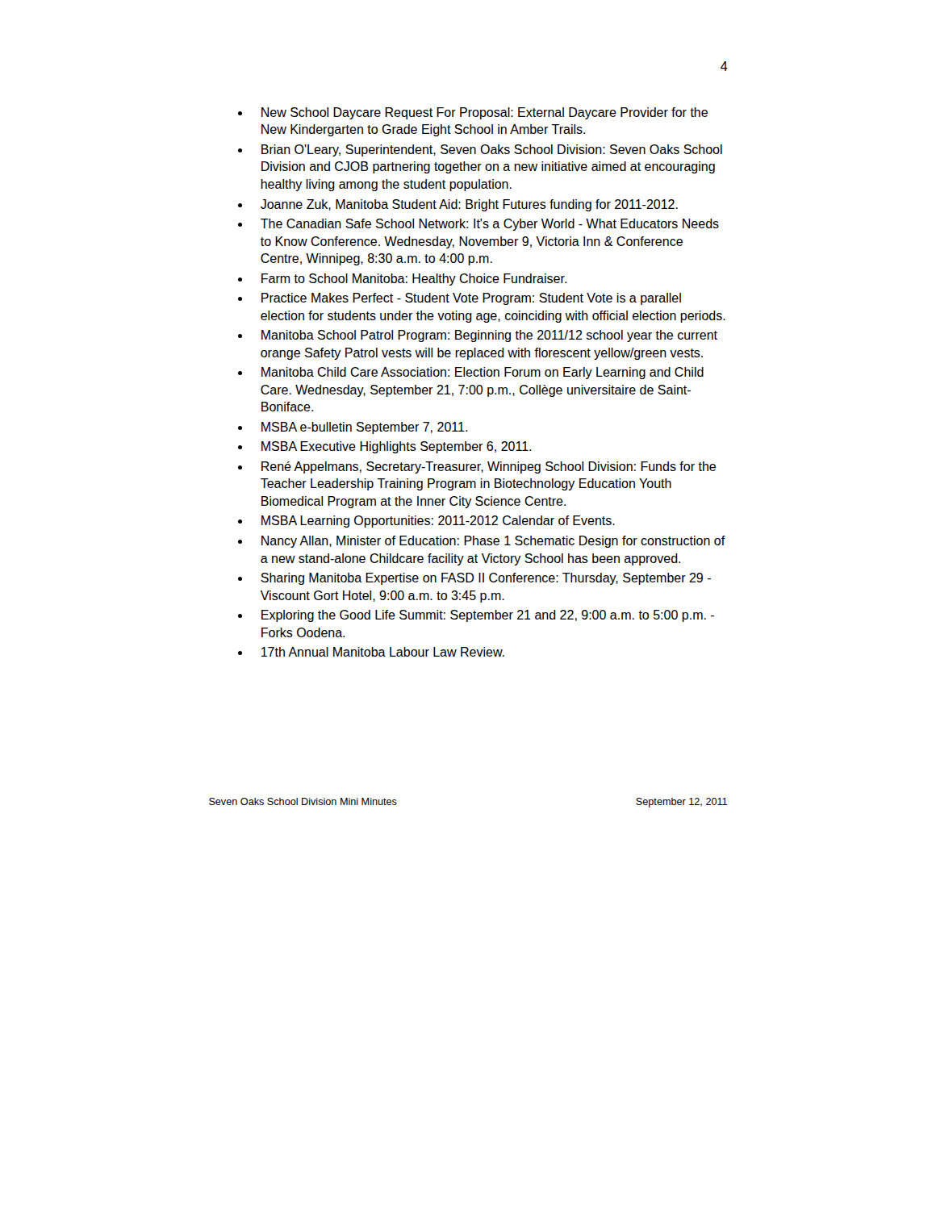4
New School Daycare Request For Proposal: External Daycare Provider for the New Kindergarten to Grade Eight School in Amber Trails.
Brian O'Leary, Superintendent, Seven Oaks School Division: Seven Oaks School Division and CJOB partnering together on a new initiative aimed at encouraging healthy living among the student population.
Joanne Zuk, Manitoba Student Aid: Bright Futures funding for 2011-2012.
The Canadian Safe School Network: It's a Cyber World - What Educators Needs to Know Conference. Wednesday, November 9, Victoria Inn & Conference Centre, Winnipeg, 8:30 a.m. to 4:00 p.m.
Farm to School Manitoba: Healthy Choice Fundraiser.
Practice Makes Perfect - Student Vote Program: Student Vote is a parallel election for students under the voting age, coinciding with official election periods.
Manitoba School Patrol Program: Beginning the 2011/12 school year the current orange Safety Patrol vests will be replaced with florescent yellow/green vests.
Manitoba Child Care Association: Election Forum on Early Learning and Child Care. Wednesday, September 21, 7:00 p.m., Collège universitaire de Saint-Boniface.
MSBA e-bulletin September 7, 2011.
MSBA Executive Highlights September 6, 2011.
René Appelmans, Secretary-Treasurer, Winnipeg School Division: Funds for the Teacher Leadership Training Program in Biotechnology Education Youth Biomedical Program at the Inner City Science Centre.
MSBA Learning Opportunities: 2011-2012 Calendar of Events.
Nancy Allan, Minister of Education: Phase 1 Schematic Design for construction of a new stand-alone Childcare facility at Victory School has been approved.
Sharing Manitoba Expertise on FASD II Conference: Thursday, September 29 - Viscount Gort Hotel, 9:00 a.m. to 3:45 p.m.
Exploring the Good Life Summit: September 21 and 22, 9:00 a.m. to 5:00 p.m. - Forks Oodena.
17th Annual Manitoba Labour Law Review.
Seven Oaks School Division Mini Minutes September 12, 2011